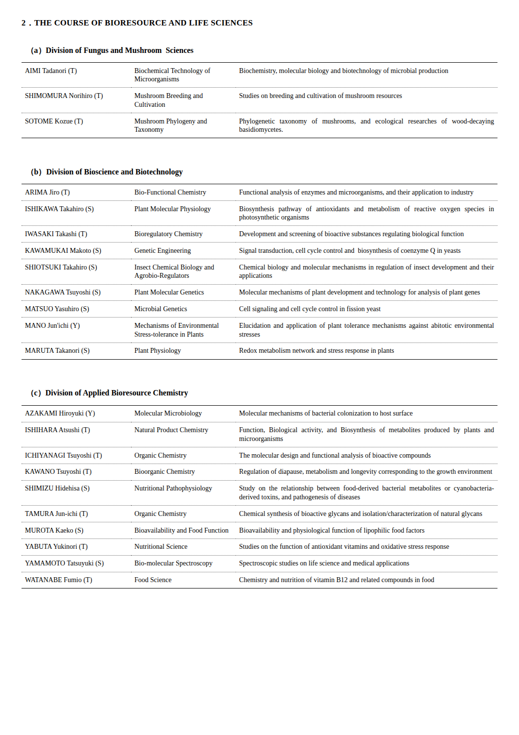2．THE COURSE OF BIORESOURCE AND LIFE SCIENCES
（a）Division of Fungus and Mushroom Sciences
| AIMI Tadanori (T) | Biochemical Technology of Microorganisms | Biochemistry, molecular biology and biotechnology of microbial production |
| SHIMOMURA Norihiro (T) | Mushroom Breeding and Cultivation | Studies on breeding and cultivation of mushroom resources |
| SOTOME Kozue (T) | Mushroom Phylogeny and Taxonomy | Phylogenetic taxonomy of mushrooms, and ecological researches of wood-decaying basidiomycetes. |
（b）Division of Bioscience and Biotechnology
| ARIMA Jiro (T) | Bio-Functional Chemistry | Functional analysis of enzymes and microorganisms, and their application to industry |
| ISHIKAWA Takahiro (S) | Plant Molecular Physiology | Biosynthesis pathway of antioxidants and metabolism of reactive oxygen species in photosynthetic organisms |
| IWASAKI Takashi (T) | Bioregulatory Chemistry | Development and screening of bioactive substances regulating biological function |
| KAWAMUKAI Makoto (S) | Genetic Engineering | Signal transduction, cell cycle control and biosynthesis of coenzyme Q in yeasts |
| SHIOTSUKI Takahiro (S) | Insect Chemical Biology and Agrobio-Regulators | Chemical biology and molecular mechanisms in regulation of insect development and their applications |
| NAKAGAWA Tsuyoshi (S) | Plant Molecular Genetics | Molecular mechanisms of plant development and technology for analysis of plant genes |
| MATSUO Yasuhiro (S) | Microbial Genetics | Cell signaling and cell cycle control in fission yeast |
| MANO Jun'ichi (Y) | Mechanisms of Environmental Stress-tolerance in Plants | Elucidation and application of plant tolerance mechanisms against abitotic environmental stresses |
| MARUTA Takanori (S) | Plant Physiology | Redox metabolism network and stress response in plants |
（c）Division of Applied Bioresource Chemistry
| AZAKAMI Hiroyuki (Y) | Molecular Microbiology | Molecular mechanisms of bacterial colonization to host surface |
| ISHIHARA Atsushi (T) | Natural Product Chemistry | Function, Biological activity, and Biosynthesis of metabolites produced by plants and microorganisms |
| ICHIYANAGI Tsuyoshi (T) | Organic Chemistry | The molecular design and functional analysis of bioactive compounds |
| KAWANO Tsuyoshi (T) | Bioorganic Chemistry | Regulation of diapause, metabolism and longevity corresponding to the growth environment |
| SHIMIZU Hidehisa (S) | Nutritional Pathophysiology | Study on the relationship between food-derived bacterial metabolites or cyanobacteria-derived toxins, and pathogenesis of diseases |
| TAMURA Jun-ichi (T) | Organic Chemistry | Chemical synthesis of bioactive glycans and isolation/characterization of natural glycans |
| MUROTA Kaeko (S) | Bioavailability and Food Function | Bioavailability and physiological function of lipophilic food factors |
| YABUTA Yukinori (T) | Nutritional Science | Studies on the function of antioxidant vitamins and oxidative stress response |
| YAMAMOTO Tatsuyuki (S) | Bio-molecular Spectroscopy | Spectroscopic studies on life science and medical applications |
| WATANABE Fumio (T) | Food Science | Chemistry and nutrition of vitamin B12 and related compounds in food |